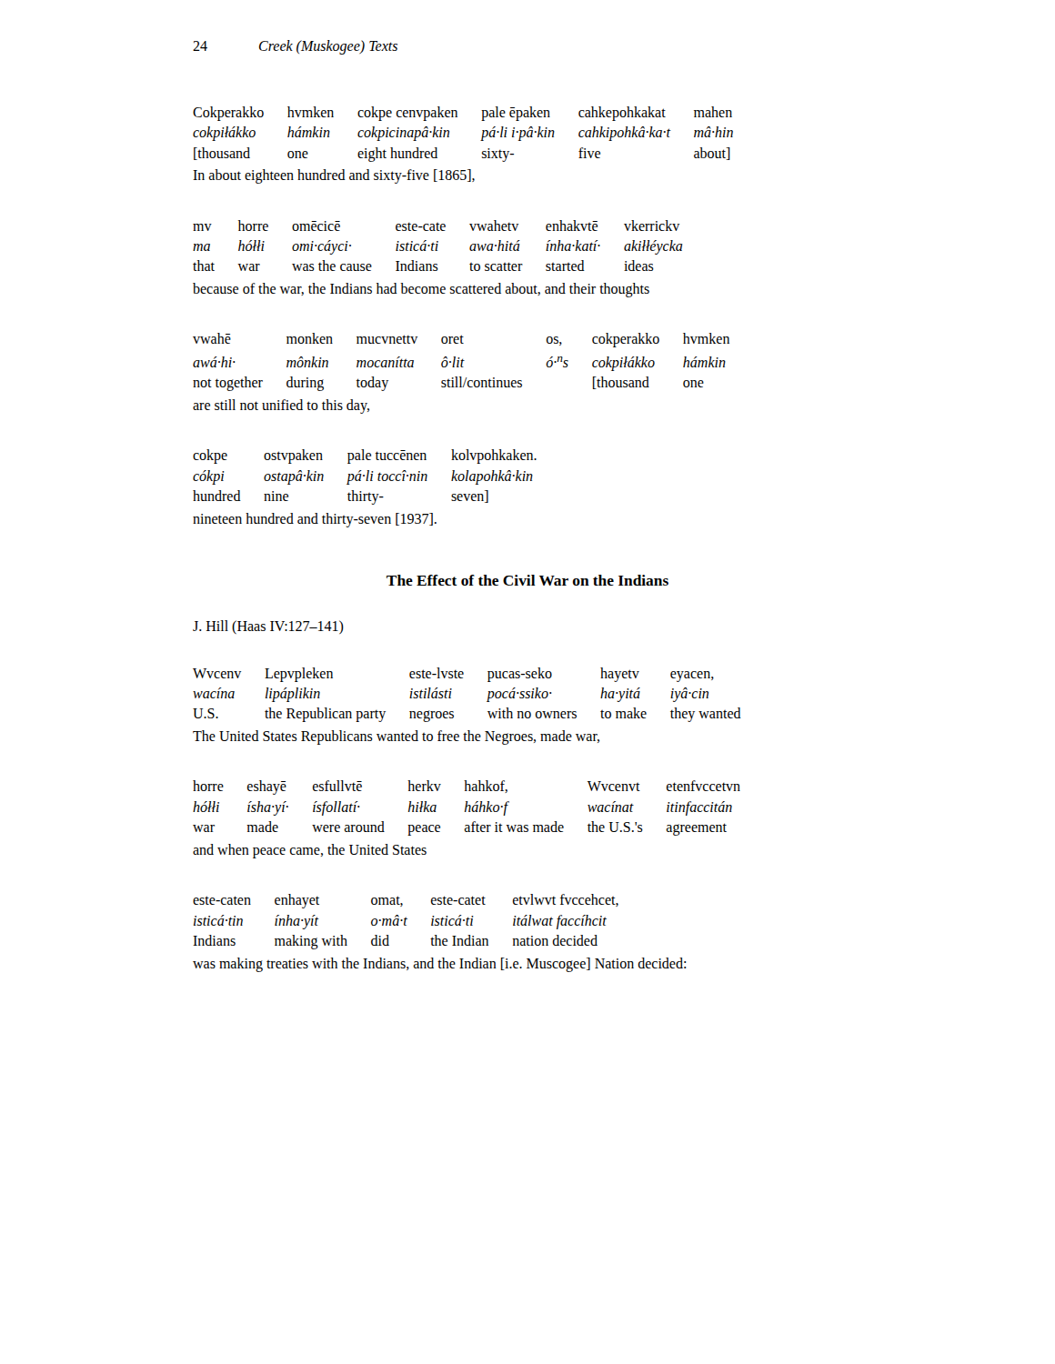24 Creek (Muskogee) Texts
| Cokperakko | hvmken | cokpe cenvpaken | pale ēpaken | cahkepohkakat | mahen |
| cokpiłákko | hámkin | cokpicinapâ·kin | pá·li i·pâ·kin | cahkipohkâ·ka·t | mâ·hin |
| [thousand | one | eight hundred | sixty- | five | about] |
In about eighteen hundred and sixty-five [1865],
| mv | horre | omēcicē | este-cate | vwahetv | enhakvtē | vkerrickv |
| ma | hółłi | omi·cáyci· | isticá·ti | awa·hitá | ínha·katí· | akiłłéycka |
| that | war | was the cause | Indians | to scatter | started | ideas |
because of the war, the Indians had become scattered about, and their thoughts
| vwahē | monken | mucvnettv | oret | os, | cokperakko | hvmken |
| awá·hi· | mônkin | mocanítta | ô·lit | ó· n s | cokpiłákko | hámkin |
| not together | during | today | still/continues | | [thousand | one |
are still not unified to this day,
| cokpe | ostvpaken | pale tuccēnen | kolvpohkaken. |
| cókpi | ostapâ·kin | pá·li toccî·nin | kolapohkâ·kin |
| hundred | nine | thirty- | seven] |
nineteen hundred and thirty-seven [1937].
The Effect of the Civil War on the Indians
J. Hill (Haas IV:127–141)
| Wvcenv | Lepvpleken | este-lvste | pucas-seko | hayetv | eyacen, |
| wacína | lipáplikin | istilásti | pocá·ssiko· | ha·yitá | iyâ·cin |
| U.S. | the Republican party | negroes | with no owners | to make | they wanted |
The United States Republicans wanted to free the Negroes, made war,
| horre | eshayē | esfullvtē | herkv | hahkof, | Wvcenvt | etenfvccetvn |
| hółłi | ísha·yí· | ísfollatí· | hiłka | háhko·f | wacínat | itinfaccitán |
| war | made | were around | peace | after it was made | the U.S.'s | agreement |
and when peace came, the United States
| este-caten | enhayet | omat, | este-catet | etvlwvt fvccehcet, |
| isticá·tin | ínha·yít | o·mâ·t | isticá·ti | itálwat faccíhcit |
| Indians | making with | did | the Indian | nation decided |
was making treaties with the Indians, and the Indian [i.e. Muscogee] Nation decided: